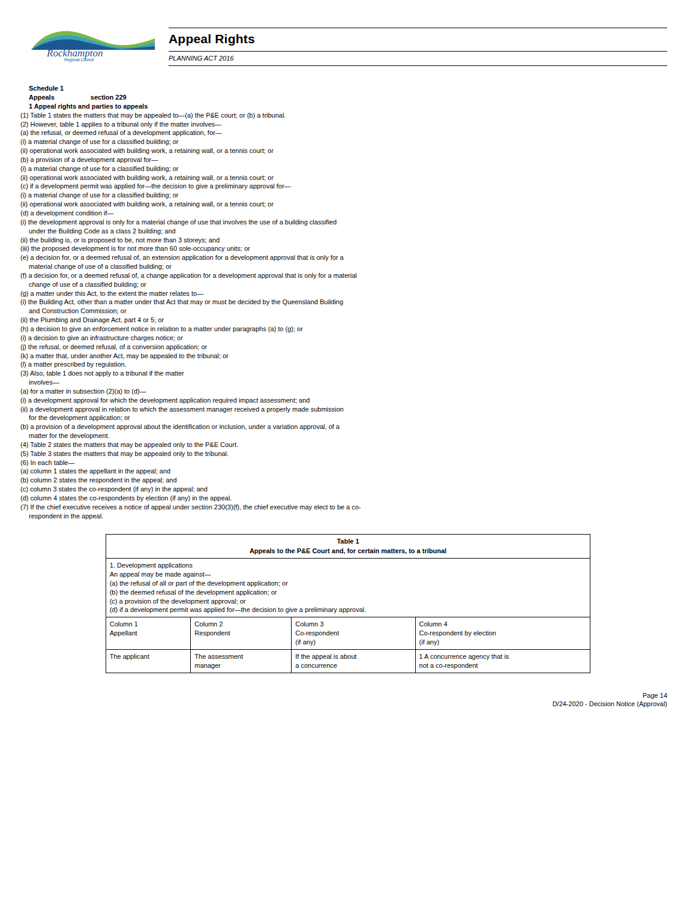Rockhampton Regional Council
Appeal Rights
PLANNING ACT 2016
Schedule 1
Appealssection 229
1 Appeal rights and parties to appeals
(1) Table 1 states the matters that may be appealed to—(a) the P&E court; or (b) a tribunal.
(2) However, table 1 applies to a tribunal only if the matter involves—
(a) the refusal, or deemed refusal of a development application, for—
(i) a material change of use for a classified building; or
(ii) operational work associated with building work, a retaining wall, or a tennis court; or
(b) a provision of a development approval for—
(i) a material change of use for a classified building; or
(ii) operational work associated with building work, a retaining wall, or a tennis court; or
(c) if a development permit was applied for—the decision to give a preliminary approval for—
(i) a material change of use for a classified building; or
(ii) operational work associated with building work, a retaining wall, or a tennis court; or
(d) a development condition if—
(i) the development approval is only for a material change of use that involves the use of a building classified
under the Building Code as a class 2 building; and
(ii) the building is, or is proposed to be, not more than 3 storeys; and
(iii) the proposed development is for not more than 60 sole-occupancy units; or
(e) a decision for, or a deemed refusal of, an extension application for a development approval that is only for a
material change of use of a classified building; or
(f) a decision for, or a deemed refusal of, a change application for a development approval that is only for a material
change of use of a classified building; or
(g) a matter under this Act, to the extent the matter relates to—
(i) the Building Act, other than a matter under that Act that may or must be decided by the Queensland Building
and Construction Commission; or
(ii) the Plumbing and Drainage Act, part 4 or 5; or
(h) a decision to give an enforcement notice in relation to a matter under paragraphs (a) to (g); or
(i) a decision to give an infrastructure charges notice; or
(j) the refusal, or deemed refusal, of a conversion application; or
(k) a matter that, under another Act, may be appealed to the tribunal; or
(l) a matter prescribed by regulation.
(3) Also, table 1 does not apply to a tribunal if the matter
involves—
(a) for a matter in subsection (2)(a) to (d)—
(i) a development approval for which the development application required impact assessment; and
(ii) a development approval in relation to which the assessment manager received a properly made submission
for the development application; or
(b) a provision of a development approval about the identification or inclusion, under a variation approval, of a
matter for the development.
(4) Table 2 states the matters that may be appealed only to the P&E Court.
(5) Table 3 states the matters that may be appealed only to the tribunal.
(6) In each table—
(a) column 1 states the appellant in the appeal; and
(b) column 2 states the respondent in the appeal; and
(c) column 3 states the co-respondent (if any) in the appeal; and
(d) column 4 states the co-respondents by election (if any) in the appeal.
(7) If the chief executive receives a notice of appeal under section 230(3)(f), the chief executive may elect to be a co-
respondent in the appeal.
| Table 1 |
| Appeals to the P&E Court and, for certain matters, to a tribunal |
| 1. Development applications An appeal may be made against— (a) the refusal of all or part of the development application; or (b) the deemed refusal of the development application; or (c) a provision of the development approval; or (d) if a development permit was applied for—the decision to give a preliminary approval. |
| Column 1 Appellant | Column 2 Respondent | Column 3 Co-respondent (if any) | Column 4 Co-respondent by election (if any) |
| The applicant | The assessment manager | If the appeal is about a concurrence | 1 A concurrence agency that is not a co-respondent |
Page 14
D/24-2020 - Decision Notice (Approval)